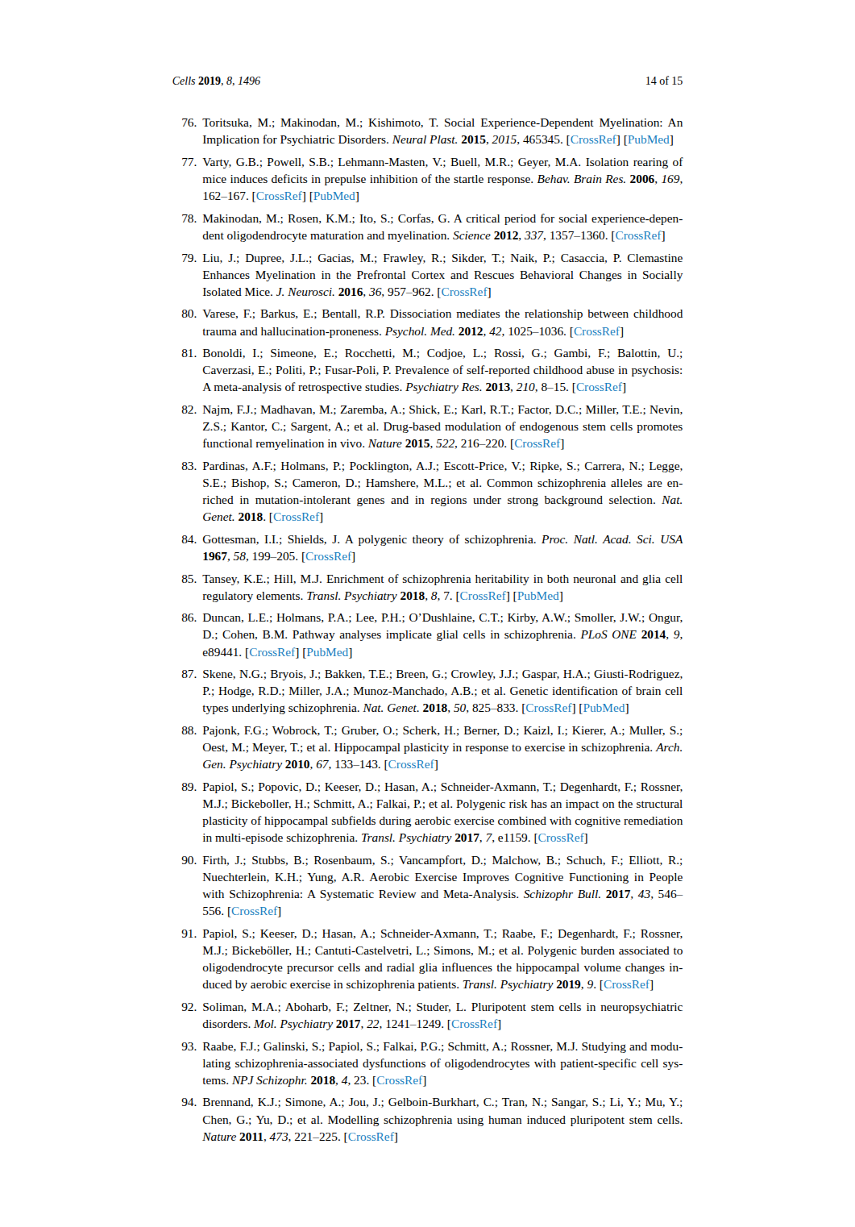Cells 2019, 8, 1496
14 of 15
Toritsuka, M.; Makinodan, M.; Kishimoto, T. Social Experience-Dependent Myelination: An Implication for Psychiatric Disorders. Neural Plast. 2015, 2015, 465345. [CrossRef] [PubMed]
Varty, G.B.; Powell, S.B.; Lehmann-Masten, V.; Buell, M.R.; Geyer, M.A. Isolation rearing of mice induces deficits in prepulse inhibition of the startle response. Behav. Brain Res. 2006, 169, 162–167. [CrossRef] [PubMed]
Makinodan, M.; Rosen, K.M.; Ito, S.; Corfas, G. A critical period for social experience-dependent oligodendrocyte maturation and myelination. Science 2012, 337, 1357–1360. [CrossRef]
Liu, J.; Dupree, J.L.; Gacias, M.; Frawley, R.; Sikder, T.; Naik, P.; Casaccia, P. Clemastine Enhances Myelination in the Prefrontal Cortex and Rescues Behavioral Changes in Socially Isolated Mice. J. Neurosci. 2016, 36, 957–962. [CrossRef]
Varese, F.; Barkus, E.; Bentall, R.P. Dissociation mediates the relationship between childhood trauma and hallucination-proneness. Psychol. Med. 2012, 42, 1025–1036. [CrossRef]
Bonoldi, I.; Simeone, E.; Rocchetti, M.; Codjoe, L.; Rossi, G.; Gambi, F.; Balottin, U.; Caverzasi, E.; Politi, P.; Fusar-Poli, P. Prevalence of self-reported childhood abuse in psychosis: A meta-analysis of retrospective studies. Psychiatry Res. 2013, 210, 8–15. [CrossRef]
Najm, F.J.; Madhavan, M.; Zaremba, A.; Shick, E.; Karl, R.T.; Factor, D.C.; Miller, T.E.; Nevin, Z.S.; Kantor, C.; Sargent, A.; et al. Drug-based modulation of endogenous stem cells promotes functional remyelination in vivo. Nature 2015, 522, 216–220. [CrossRef]
Pardinas, A.F.; Holmans, P.; Pocklington, A.J.; Escott-Price, V.; Ripke, S.; Carrera, N.; Legge, S.E.; Bishop, S.; Cameron, D.; Hamshere, M.L.; et al. Common schizophrenia alleles are enriched in mutation-intolerant genes and in regions under strong background selection. Nat. Genet. 2018. [CrossRef]
Gottesman, I.I.; Shields, J. A polygenic theory of schizophrenia. Proc. Natl. Acad. Sci. USA 1967, 58, 199–205. [CrossRef]
Tansey, K.E.; Hill, M.J. Enrichment of schizophrenia heritability in both neuronal and glia cell regulatory elements. Transl. Psychiatry 2018, 8, 7. [CrossRef] [PubMed]
Duncan, L.E.; Holmans, P.A.; Lee, P.H.; O’Dushlaine, C.T.; Kirby, A.W.; Smoller, J.W.; Ongur, D.; Cohen, B.M. Pathway analyses implicate glial cells in schizophrenia. PLoS ONE 2014, 9, e89441. [CrossRef] [PubMed]
Skene, N.G.; Bryois, J.; Bakken, T.E.; Breen, G.; Crowley, J.J.; Gaspar, H.A.; Giusti-Rodriguez, P.; Hodge, R.D.; Miller, J.A.; Munoz-Manchado, A.B.; et al. Genetic identification of brain cell types underlying schizophrenia. Nat. Genet. 2018, 50, 825–833. [CrossRef] [PubMed]
Pajonk, F.G.; Wobrock, T.; Gruber, O.; Scherk, H.; Berner, D.; Kaizl, I.; Kierer, A.; Muller, S.; Oest, M.; Meyer, T.; et al. Hippocampal plasticity in response to exercise in schizophrenia. Arch. Gen. Psychiatry 2010, 67, 133–143. [CrossRef]
Papiol, S.; Popovic, D.; Keeser, D.; Hasan, A.; Schneider-Axmann, T.; Degenhardt, F.; Rossner, M.J.; Bickeboller, H.; Schmitt, A.; Falkai, P.; et al. Polygenic risk has an impact on the structural plasticity of hippocampal subfields during aerobic exercise combined with cognitive remediation in multi-episode schizophrenia. Transl. Psychiatry 2017, 7, e1159. [CrossRef]
Firth, J.; Stubbs, B.; Rosenbaum, S.; Vancampfort, D.; Malchow, B.; Schuch, F.; Elliott, R.; Nuechterlein, K.H.; Yung, A.R. Aerobic Exercise Improves Cognitive Functioning in People with Schizophrenia: A Systematic Review and Meta-Analysis. Schizophr Bull. 2017, 43, 546–556. [CrossRef]
Papiol, S.; Keeser, D.; Hasan, A.; Schneider-Axmann, T.; Raabe, F.; Degenhardt, F.; Rossner, M.J.; Bickeböller, H.; Cantuti-Castelvetri, L.; Simons, M.; et al. Polygenic burden associated to oligodendrocyte precursor cells and radial glia influences the hippocampal volume changes induced by aerobic exercise in schizophrenia patients. Transl. Psychiatry 2019, 9. [CrossRef]
Soliman, M.A.; Aboharb, F.; Zeltner, N.; Studer, L. Pluripotent stem cells in neuropsychiatric disorders. Mol. Psychiatry 2017, 22, 1241–1249. [CrossRef]
Raabe, F.J.; Galinski, S.; Papiol, S.; Falkai, P.G.; Schmitt, A.; Rossner, M.J. Studying and modulating schizophrenia-associated dysfunctions of oligodendrocytes with patient-specific cell systems. NPJ Schizophr. 2018, 4, 23. [CrossRef]
Brennand, K.J.; Simone, A.; Jou, J.; Gelboin-Burkhart, C.; Tran, N.; Sangar, S.; Li, Y.; Mu, Y.; Chen, G.; Yu, D.; et al. Modelling schizophrenia using human induced pluripotent stem cells. Nature 2011, 473, 221–225. [CrossRef]